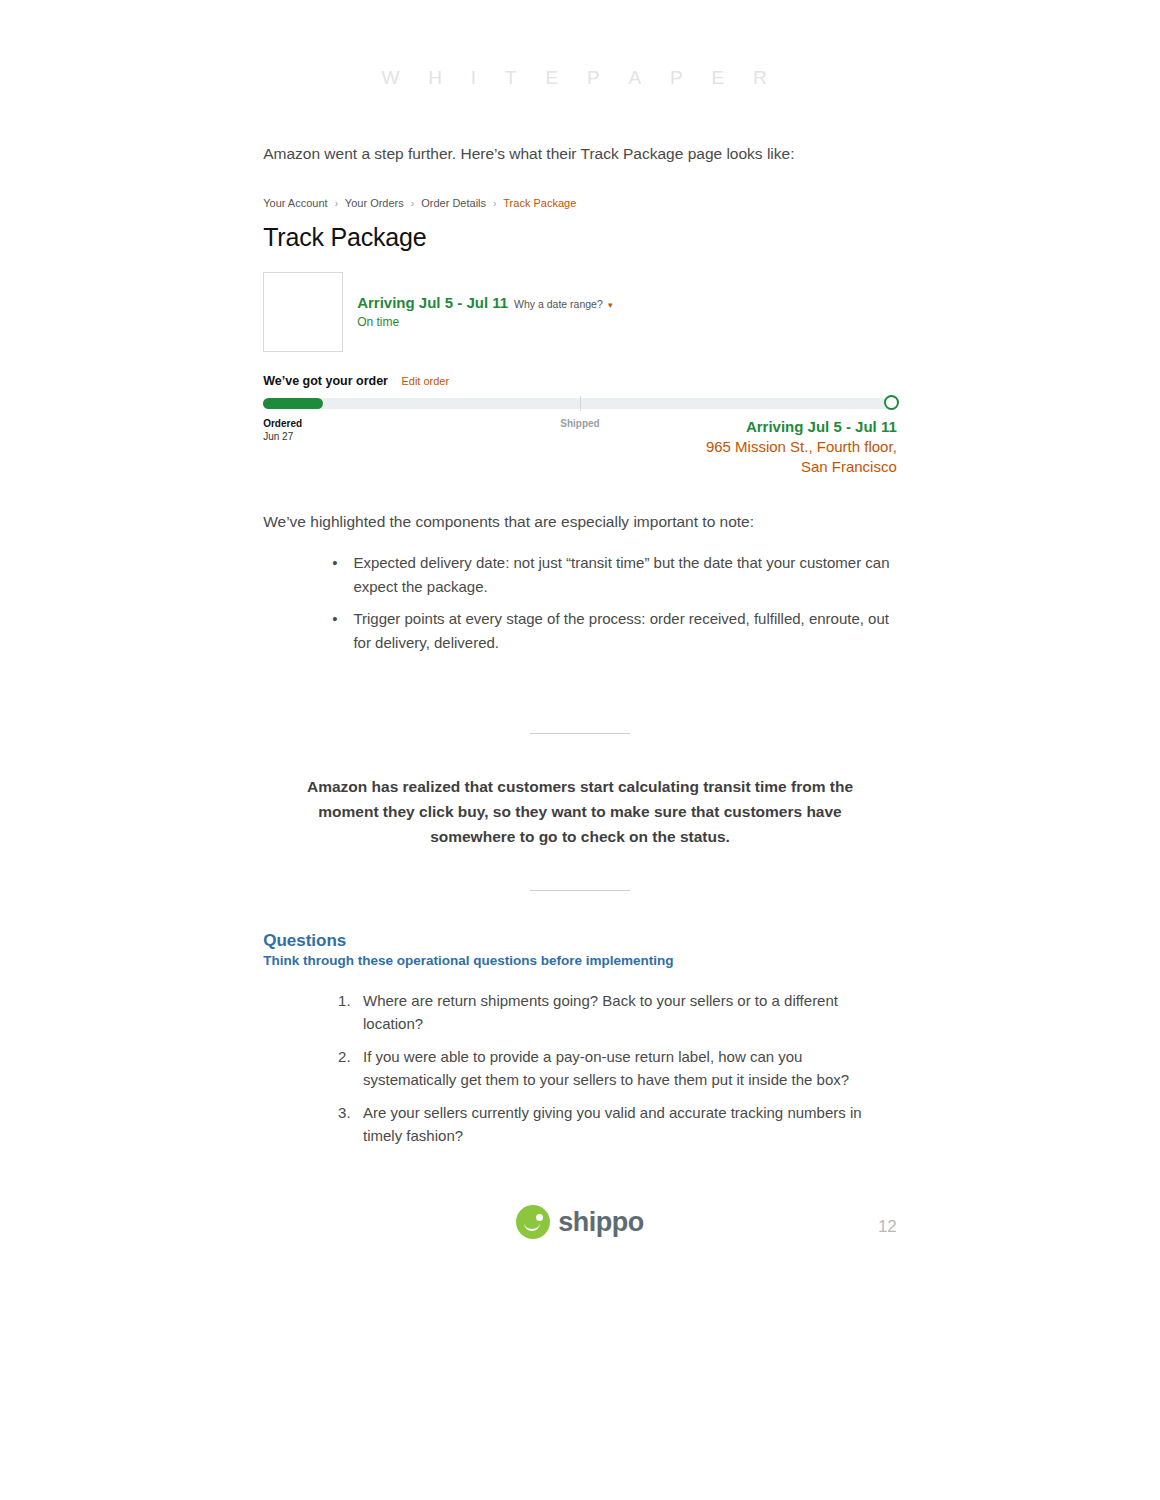W H I T E P A P E R
Amazon went a step further. Here’s what their Track Package page looks like:
Your Account › Your Orders › Order Details › Track Package
Track Package
Arriving Jul 5 - Jul 11 Why a date range? ▾
On time
We’ve got your order Edit order
Ordered
Jun 27
Shipped
Arriving Jul 5 - Jul 11
965 Mission St., Fourth floor, San Francisco
We’ve highlighted the components that are especially important to note:
Expected delivery date: not just “transit time” but the date that your customer can expect the package.
Trigger points at every stage of the process: order received, fulfilled, enroute, out for delivery, delivered.
Amazon has realized that customers start calculating transit time from the moment they click buy, so they want to make sure that customers have somewhere to go to check on the status.
Questions
Think through these operational questions before implementing
Where are return shipments going? Back to your sellers or to a different location?
If you were able to provide a pay-on-use return label, how can you systematically get them to your sellers to have them put it inside the box?
Are your sellers currently giving you valid and accurate tracking numbers in timely fashion?
shippo
12